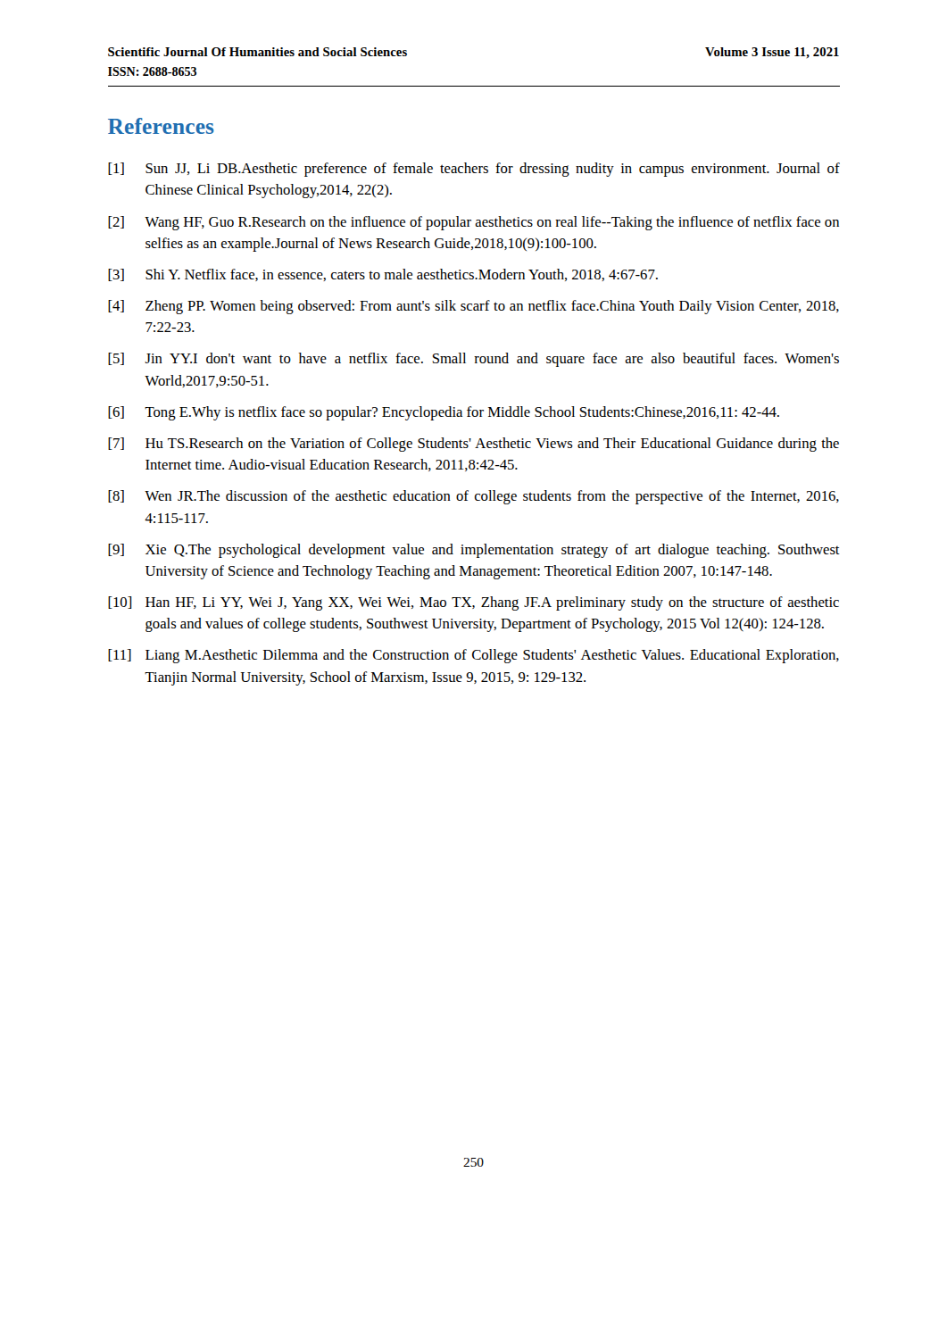Scientific Journal Of Humanities and Social Sciences Volume 3 Issue 11, 2021
ISSN: 2688-8653
References
[1] Sun JJ, Li DB.Aesthetic preference of female teachers for dressing nudity in campus environment. Journal of Chinese Clinical Psychology,2014, 22(2).
[2] Wang HF, Guo R.Research on the influence of popular aesthetics on real life--Taking the influence of netflix face on selfies as an example.Journal of News Research Guide,2018,10(9):100-100.
[3] Shi Y. Netflix face, in essence, caters to male aesthetics.Modern Youth, 2018, 4:67-67.
[4] Zheng PP. Women being observed: From aunt's silk scarf to an netflix face.China Youth Daily Vision Center, 2018, 7:22-23.
[5] Jin YY.I don't want to have a netflix face. Small round and square face are also beautiful faces. Women's World,2017,9:50-51.
[6] Tong E.Why is netflix face so popular? Encyclopedia for Middle School Students:Chinese,2016,11: 42-44.
[7] Hu TS.Research on the Variation of College Students' Aesthetic Views and Their Educational Guidance during the Internet time. Audio-visual Education Research, 2011,8:42-45.
[8] Wen JR.The discussion of the aesthetic education of college students from the perspective of the Internet, 2016, 4:115-117.
[9] Xie Q.The psychological development value and implementation strategy of art dialogue teaching. Southwest University of Science and Technology Teaching and Management: Theoretical Edition 2007, 10:147-148.
[10] Han HF, Li YY, Wei J, Yang XX, Wei Wei, Mao TX, Zhang JF.A preliminary study on the structure of aesthetic goals and values of college students, Southwest University, Department of Psychology, 2015 Vol 12(40): 124-128.
[11] Liang M.Aesthetic Dilemma and the Construction of College Students' Aesthetic Values. Educational Exploration, Tianjin Normal University, School of Marxism, Issue 9, 2015, 9: 129-132.
250